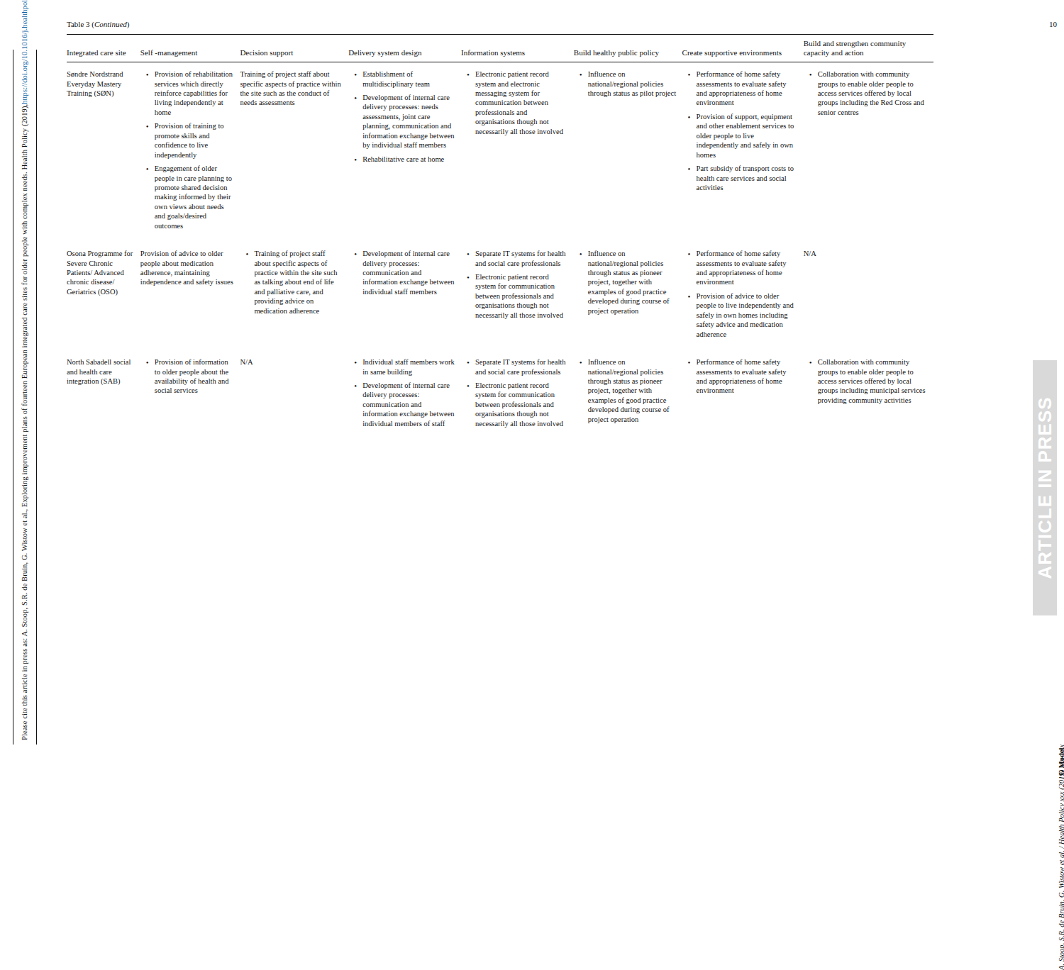Please cite this article in press as: A. Stoop, S.R. de Bruin, G. Wistow et al., Exploring improvement plans of fourteen European integrated care sites for older people with complex needs. Health Policy (2019), https://doi.org/10.1016/j.healthpol.2019.09.009
10
G Model
HEAP-4152; No. of Pages 20
ARTICLE IN PRESS
A. Stoop, S.R. de Bruin, G. Wistow et al. / Health Policy xxx (2019) xxx–xxx
Table 3 (Continued)
| Integrated care site | Self -management | Decision support | Delivery system design | Information systems | Build healthy public policy | Create supportive environments | Build and strengthen community capacity and action |
| --- | --- | --- | --- | --- | --- | --- | --- |
| Søndre Nordstrand Everyday Mastery Training (SØN) | Provision of rehabilitation services which directly reinforce capabilities for living independently at home Provision of training to promote skills and confidence to live independently Engagement of older people in care planning to promote shared decision making informed by their own views about needs and goals/desired outcomes | Training of project staff about specific aspects of practice within the site such as the conduct of needs assessments | Establishment of multidisciplinary team Development of internal care delivery processes: needs assessments, joint care planning, communication and information exchange between by individual staff members Rehabilitative care at home | Electronic patient record system and electronic messaging system for communication between professionals and organisations though not necessarily all those involved | Influence on national/regional policies through status as pilot project | Performance of home safety assessments to evaluate safety and appropriateness of home environment Provision of support, equipment and other enablement services to older people to live independently and safely in own homes Part subsidy of transport costs to health care services and social activities | Collaboration with community groups to enable older people to access services offered by local groups including the Red Cross and senior centres |
| Osona Programme for Severe Chronic Patients/ Advanced chronic disease/ Geriatrics (OSO) | Provision of advice to older people about medication adherence, maintaining independence and safety issues | Training of project staff about specific aspects of practice within the site such as talking about end of life and palliative care, and providing advice on medication adherence | Development of internal care delivery processes: communication and information exchange between individual staff members | Separate IT systems for health and social care professionals Electronic patient record system for communication between professionals and organisations though not necessarily all those involved | Influence on national/regional policies through status as pioneer project, together with examples of good practice developed during course of project operation | Performance of home safety assessments to evaluate safety and appropriateness of home environment Provision of advice to older people to live independently and safely in own homes including safety advice and medication adherence | N/A |
| North Sabadell social and health care integration (SAB) | Provision of information to older people about the availability of health and social services | N/A | Individual staff members work in same building Development of internal care delivery processes: communication and information exchange between individual members of staff | Separate IT systems for health and social care professionals Electronic patient record system for communication between professionals and organisations though not necessarily all those involved | Influence on national/regional policies through status as pioneer project, together with examples of good practice developed during course of project operation | Performance of home safety assessments to evaluate safety and appropriateness of home environment | Collaboration with community groups to enable older people to access services offered by local groups including municipal services providing community activities |